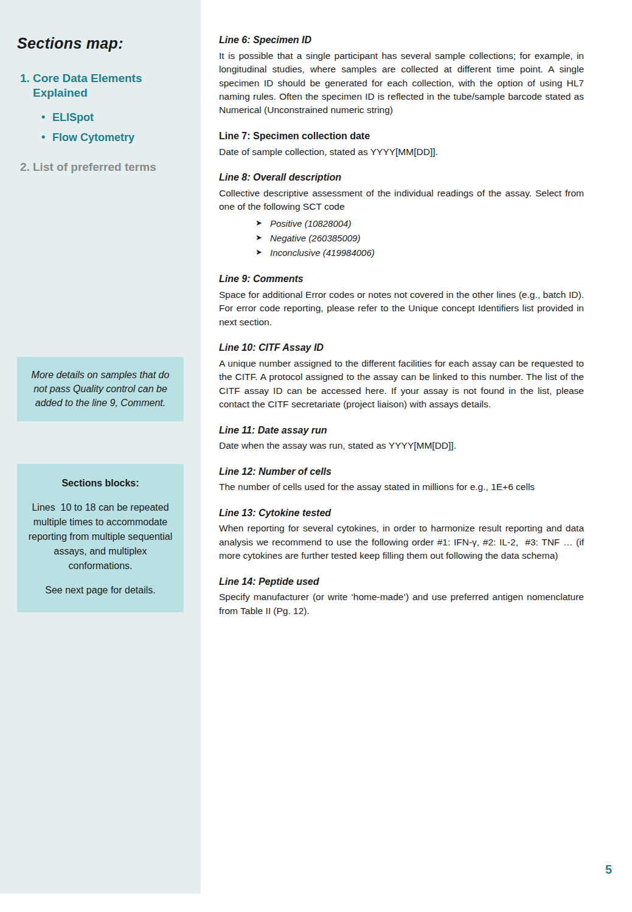Sections map:
Core Data Elements Explained
ELISpot
Flow Cytometry
List of preferred terms
More details on samples that do not pass Quality control can be added to the line 9, Comment.
Sections blocks:
Lines 10 to 18 can be repeated multiple times to accommodate reporting from multiple sequential assays, and multiplex conformations.
See next page for details.
Line 6: Specimen ID
It is possible that a single participant has several sample collections; for example, in longitudinal studies, where samples are collected at different time point. A single specimen ID should be generated for each collection, with the option of using HL7 naming rules. Often the specimen ID is reflected in the tube/sample barcode stated as Numerical (Unconstrained numeric string)
Line 7: Specimen collection date
Date of sample collection, stated as YYYY[MM[DD]].
Line 8: Overall description
Collective descriptive assessment of the individual readings of the assay. Select from one of the following SCT code
Positive (10828004)
Negative (260385009)
Inconclusive (419984006)
Line 9: Comments
Space for additional Error codes or notes not covered in the other lines (e.g., batch ID). For error code reporting, please refer to the Unique concept Identifiers list provided in next section.
Line 10: CITF Assay ID
A unique number assigned to the different facilities for each assay can be requested to the CITF. A protocol assigned to the assay can be linked to this number. The list of the CITF assay ID can be accessed here. If your assay is not found in the list, please contact the CITF secretariate (project liaison) with assays details.
Line 11: Date assay run
Date when the assay was run, stated as YYYY[MM[DD]].
Line 12: Number of cells
The number of cells used for the assay stated in millions for e.g., 1E+6 cells
Line 13: Cytokine tested
When reporting for several cytokines, in order to harmonize result reporting and data analysis we recommend to use the following order #1: IFN-γ, #2: IL-2, #3: TNF … (if more cytokines are further tested keep filling them out following the data schema)
Line 14: Peptide used
Specify manufacturer (or write ‘home-made’) and use preferred antigen nomenclature from Table II (Pg. 12).
5